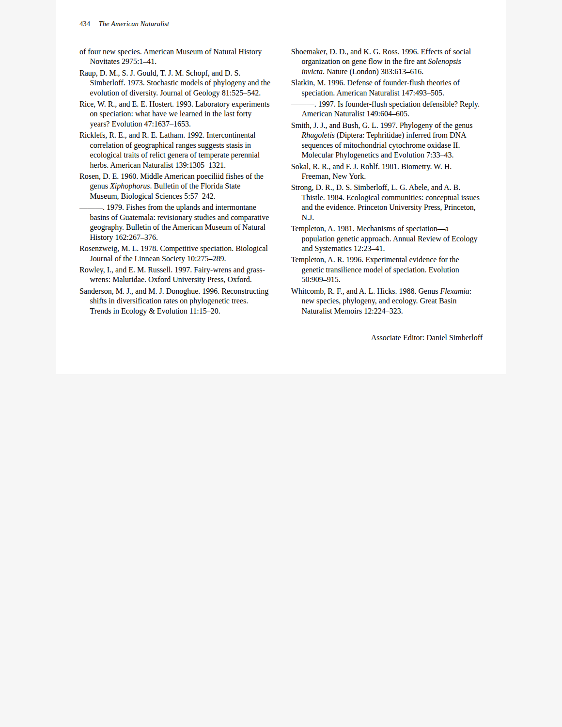434 The American Naturalist
of four new species. American Museum of Natural History Novitates 2975:1–41.
Raup, D. M., S. J. Gould, T. J. M. Schopf, and D. S. Simberloff. 1973. Stochastic models of phylogeny and the evolution of diversity. Journal of Geology 81:525–542.
Rice, W. R., and E. E. Hostert. 1993. Laboratory experiments on speciation: what have we learned in the last forty years? Evolution 47:1637–1653.
Ricklefs, R. E., and R. E. Latham. 1992. Intercontinental correlation of geographical ranges suggests stasis in ecological traits of relict genera of temperate perennial herbs. American Naturalist 139:1305–1321.
Rosen, D. E. 1960. Middle American poeciliid fishes of the genus Xiphophorus. Bulletin of the Florida State Museum, Biological Sciences 5:57–242.
———. 1979. Fishes from the uplands and intermontane basins of Guatemala: revisionary studies and comparative geography. Bulletin of the American Museum of Natural History 162:267–376.
Rosenzweig, M. L. 1978. Competitive speciation. Biological Journal of the Linnean Society 10:275–289.
Rowley, I., and E. M. Russell. 1997. Fairy-wrens and grass-wrens: Maluridae. Oxford University Press, Oxford.
Sanderson, M. J., and M. J. Donoghue. 1996. Reconstructing shifts in diversification rates on phylogenetic trees. Trends in Ecology & Evolution 11:15–20.
Shoemaker, D. D., and K. G. Ross. 1996. Effects of social organization on gene flow in the fire ant Solenopsis invicta. Nature (London) 383:613–616.
Slatkin, M. 1996. Defense of founder-flush theories of speciation. American Naturalist 147:493–505.
———. 1997. Is founder-flush speciation defensible? Reply. American Naturalist 149:604–605.
Smith, J. J., and Bush, G. L. 1997. Phylogeny of the genus Rhagoletis (Diptera: Tephritidae) inferred from DNA sequences of mitochondrial cytochrome oxidase II. Molecular Phylogenetics and Evolution 7:33–43.
Sokal, R. R., and F. J. Rohlf. 1981. Biometry. W. H. Freeman, New York.
Strong, D. R., D. S. Simberloff, L. G. Abele, and A. B. Thistle. 1984. Ecological communities: conceptual issues and the evidence. Princeton University Press, Princeton, N.J.
Templeton, A. 1981. Mechanisms of speciation—a population genetic approach. Annual Review of Ecology and Systematics 12:23–41.
Templeton, A. R. 1996. Experimental evidence for the genetic transilience model of speciation. Evolution 50:909–915.
Whitcomb, R. F., and A. L. Hicks. 1988. Genus Flexamia: new species, phylogeny, and ecology. Great Basin Naturalist Memoirs 12:224–323.
Associate Editor: Daniel Simberloff